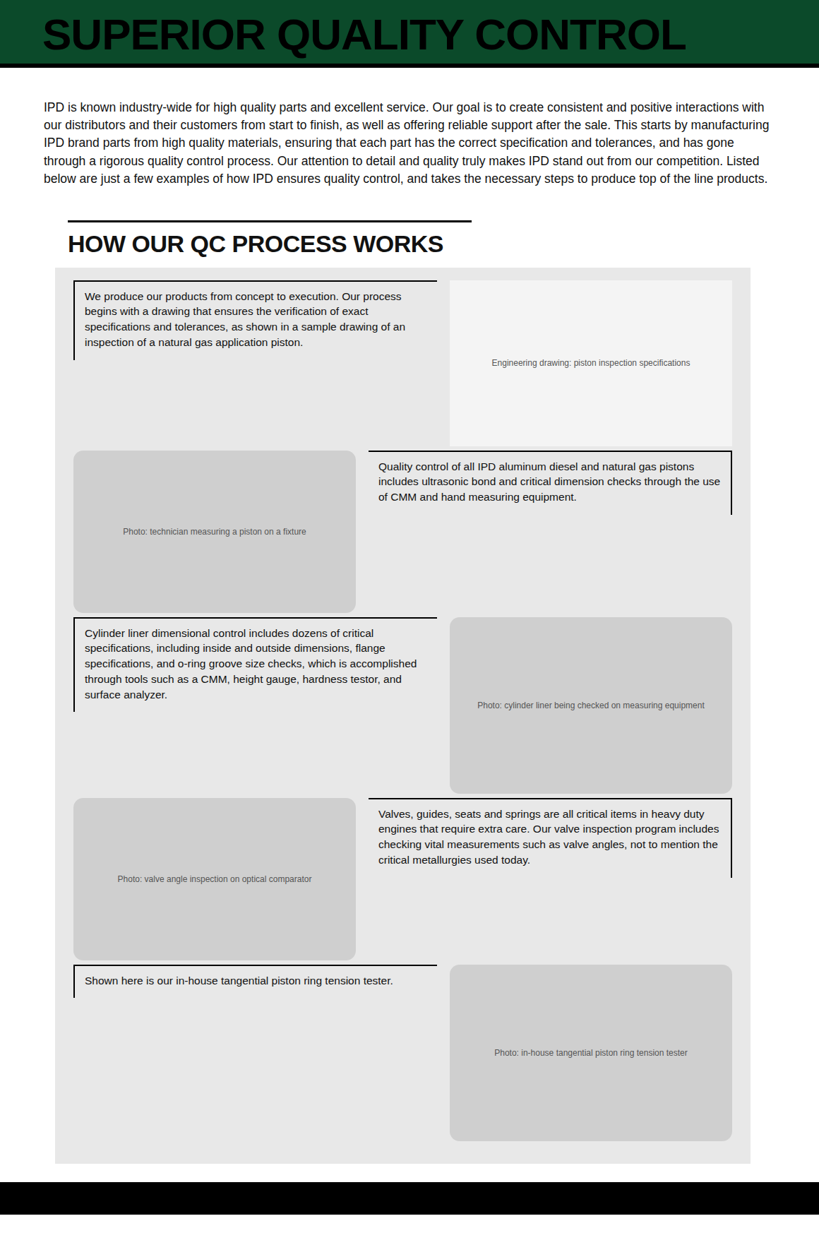Superior Quality Control
IPD is known industry-wide for high quality parts and excellent service. Our goal is to create consistent and positive interactions with our distributors and their customers from start to finish, as well as offering reliable support after the sale. This starts by manufacturing IPD brand parts from high quality materials, ensuring that each part has the correct specification and tolerances, and has gone through a rigorous quality control process. Our attention to detail and quality truly makes IPD stand out from our competition. Listed below are just a few examples of how IPD ensures quality control, and takes the necessary steps to produce top of the line products.
How Our QC Process Works
We produce our products from concept to execution. Our process begins with a drawing that ensures the verification of exact specifications and tolerances, as shown in a sample drawing of an inspection of a natural gas application piston.
Engineering drawing: piston inspection specifications
Quality control of all IPD aluminum diesel and natural gas pistons includes ultrasonic bond and critical dimension checks through the use of CMM and hand measuring equipment.
Photo: technician measuring a piston on a fixture
Cylinder liner dimensional control includes dozens of critical specifications, including inside and outside dimensions, flange specifications, and o-ring groove size checks, which is accomplished through tools such as a CMM, height gauge, hardness testor, and surface analyzer.
Photo: cylinder liner being checked on measuring equipment
Valves, guides, seats and springs are all critical items in heavy duty engines that require extra care. Our valve inspection program includes checking vital measurements such as valve angles, not to mention the critical metallurgies used today.
Photo: valve angle inspection on optical comparator
Shown here is our in-house tangential piston ring tension tester.
Photo: in-house tangential piston ring tension tester